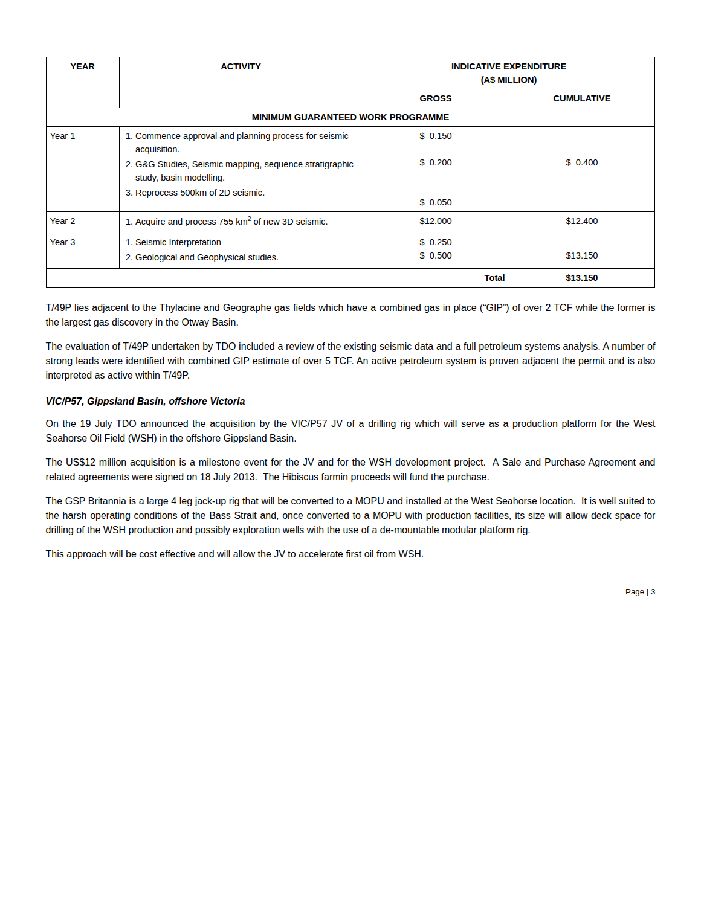| YEAR | ACTIVITY | INDICATIVE EXPENDITURE (A$ MILLION) |
| --- | --- | --- |
| GROSS | CUMULATIVE |
| MINIMUM GUARANTEED WORK PROGRAMME |
| Year 1 | Commence approval and planning process for seismic acquisition. G&G Studies, Seismic mapping, sequence stratigraphic study, basin modelling. Reprocess 500km of 2D seismic. | $ 0.150 $ 0.200 $ 0.050 | $ 0.400 |
| Year 2 | Acquire and process 755 km 2 of new 3D seismic. | $12.000 | $12.400 |
| Year 3 | Seismic Interpretation Geological and Geophysical studies. | $ 0.250 $ 0.500 | $13.150 |
| Total | $13.150 |
T/49P lies adjacent to the Thylacine and Geographe gas fields which have a combined gas in place (“GIP”) of over 2 TCF while the former is the largest gas discovery in the Otway Basin.
The evaluation of T/49P undertaken by TDO included a review of the existing seismic data and a full petroleum systems analysis. A number of strong leads were identified with combined GIP estimate of over 5 TCF. An active petroleum system is proven adjacent the permit and is also interpreted as active within T/49P.
VIC/P57, Gippsland Basin, offshore Victoria
On the 19 July TDO announced the acquisition by the VIC/P57 JV of a drilling rig which will serve as a production platform for the West Seahorse Oil Field (WSH) in the offshore Gippsland Basin.
The US$12 million acquisition is a milestone event for the JV and for the WSH development project. A Sale and Purchase Agreement and related agreements were signed on 18 July 2013. The Hibiscus farmin proceeds will fund the purchase.
The GSP Britannia is a large 4 leg jack-up rig that will be converted to a MOPU and installed at the West Seahorse location. It is well suited to the harsh operating conditions of the Bass Strait and, once converted to a MOPU with production facilities, its size will allow deck space for drilling of the WSH production and possibly exploration wells with the use of a de-mountable modular platform rig.
This approach will be cost effective and will allow the JV to accelerate first oil from WSH.
Page | 3